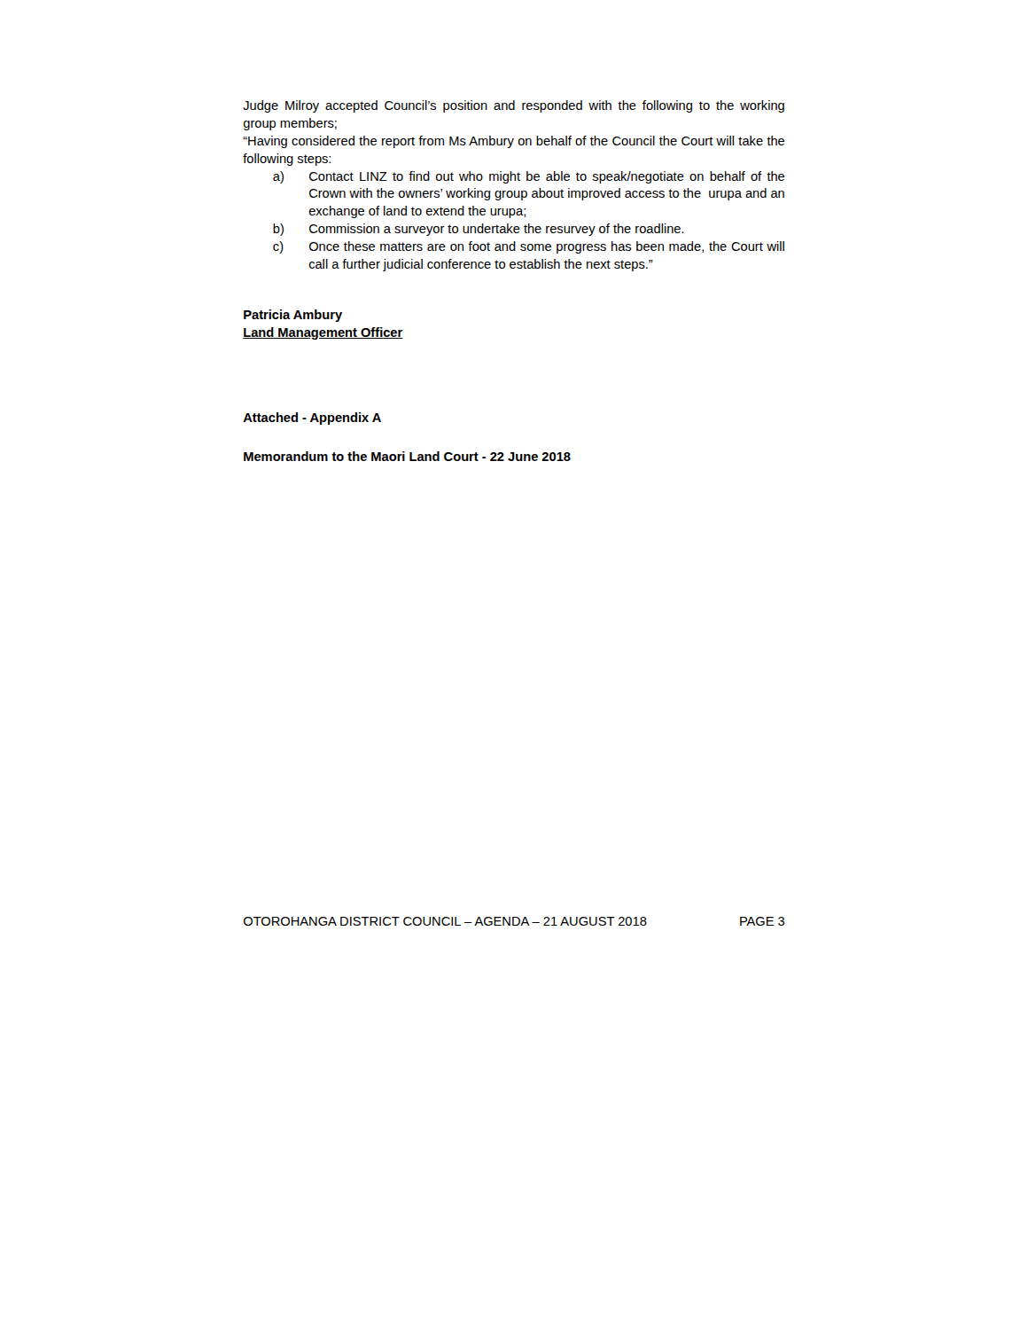Judge Milroy accepted Council’s position and responded with the following to the working group members;
“Having considered the report from Ms Ambury on behalf of the Council the Court will take the following steps:
a) Contact LINZ to find out who might be able to speak/negotiate on behalf of the Crown with the owners’ working group about improved access to the urupa and an exchange of land to extend the urupa;
b) Commission a surveyor to undertake the resurvey of the roadline.
c) Once these matters are on foot and some progress has been made, the Court will call a further judicial conference to establish the next steps.”
Patricia Ambury
Land Management Officer
Attached - Appendix A
Memorandum to the Maori Land Court - 22 June 2018
OTOROHANGA DISTRICT COUNCIL – AGENDA – 21 AUGUST 2018
PAGE 3